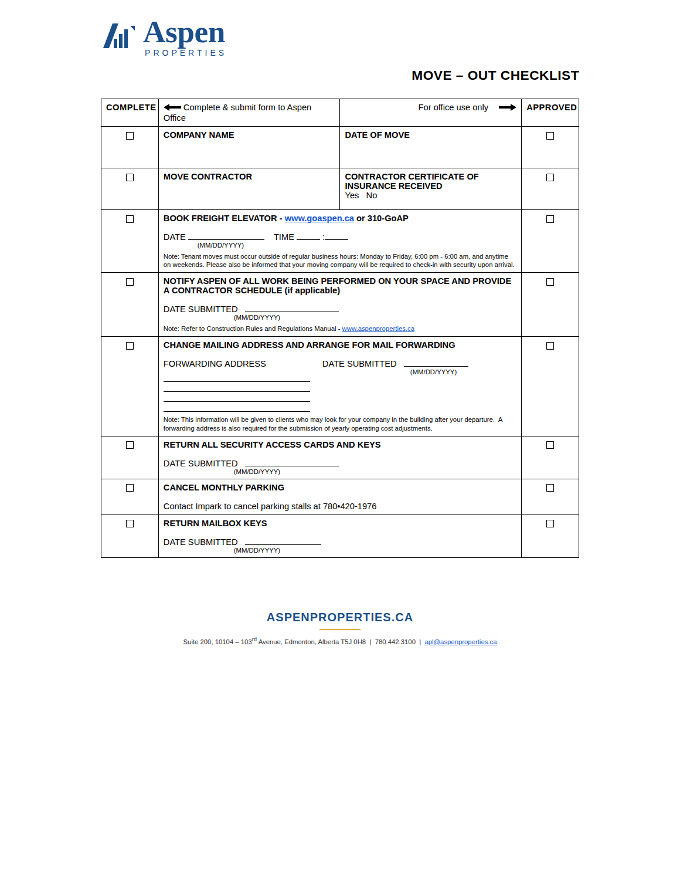Aspen PROPERTIES
MOVE – OUT CHECKLIST
| COMPLETE | Complete & submit form to Aspen Office | For office use only | APPROVED |
| | COMPANY NAME | DATE OF MOVE | |
| | MOVE CONTRACTOR | CONTRACTOR CERTIFICATE OF INSURANCE RECEIVED Yes No | |
| | BOOK FREIGHT ELEVATOR - www.goaspen.ca or 310-GoAP DATE TIME : (MM/DD/YYYY) Note: Tenant moves must occur outside of regular business hours: Monday to Friday, 6:00 pm - 6:00 am, and anytime on weekends. Please also be informed that your moving company will be required to check-in with security upon arrival. | |
| | NOTIFY ASPEN OF ALL WORK BEING PERFORMED ON YOUR SPACE AND PROVIDE A CONTRACTOR SCHEDULE (if applicable) DATE SUBMITTED (MM/DD/YYYY) Note: Refer to Construction Rules and Regulations Manual - www.aspenproperties.ca | |
| | CHANGE MAILING ADDRESS AND ARRANGE FOR MAIL FORWARDING FORWARDING ADDRESS DATE SUBMITTED (MM/DD/YYYY) Note: This information will be given to clients who may look for your company in the building after your departure. A forwarding address is also required for the submission of yearly operating cost adjustments. | |
| | RETURN ALL SECURITY ACCESS CARDS AND KEYS DATE SUBMITTED (MM/DD/YYYY) | |
| | CANCEL MONTHLY PARKING Contact Impark to cancel parking stalls at 780•420-1976 | |
| | RETURN MAILBOX KEYS DATE SUBMITTED (MM/DD/YYYY) | |
ASPENPROPERTIES.CA
Suite 200, 10104 – 103rd Avenue, Edmonton, Alberta T5J 0H8 | 780.442.3100 | apl@aspenproperties.ca